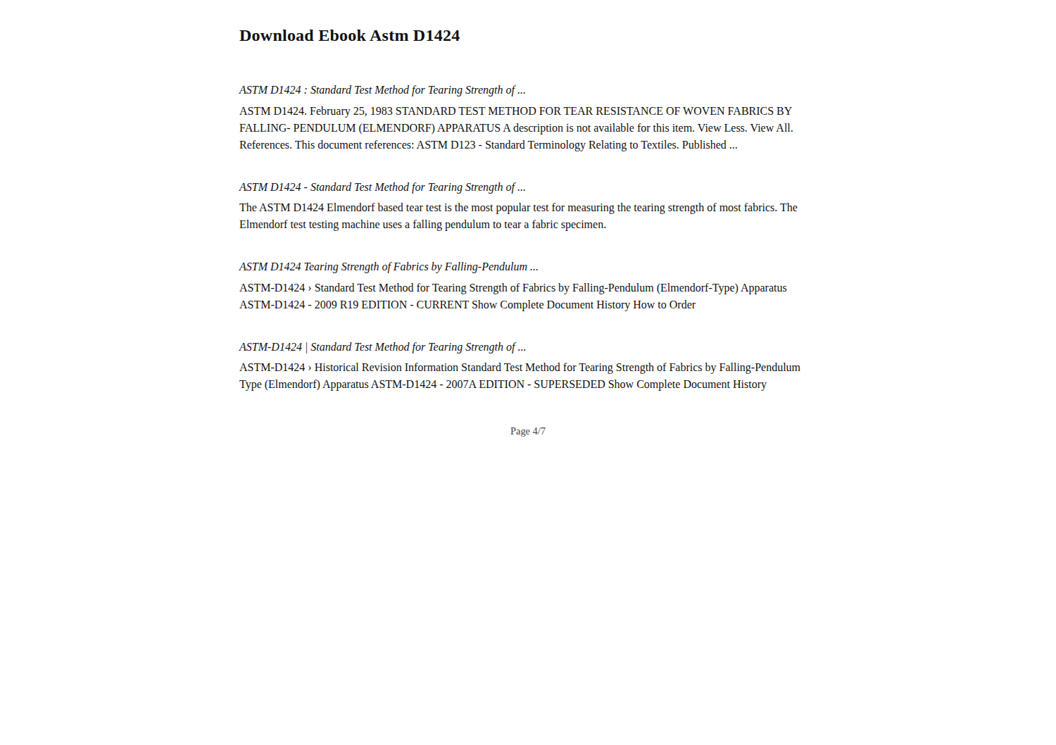Download Ebook Astm D1424
ASTM D1424 : Standard Test Method for Tearing Strength of ...
ASTM D1424. February 25, 1983 STANDARD TEST METHOD FOR TEAR RESISTANCE OF WOVEN FABRICS BY FALLING- PENDULUM (ELMENDORF) APPARATUS A description is not available for this item. View Less. View All. References. This document references: ASTM D123 - Standard Terminology Relating to Textiles. Published ...
ASTM D1424 - Standard Test Method for Tearing Strength of ...
The ASTM D1424 Elmendorf based tear test is the most popular test for measuring the tearing strength of most fabrics. The Elmendorf test testing machine uses a falling pendulum to tear a fabric specimen.
ASTM D1424 Tearing Strength of Fabrics by Falling-Pendulum ...
ASTM-D1424 › Standard Test Method for Tearing Strength of Fabrics by Falling-Pendulum (Elmendorf-Type) Apparatus ASTM-D1424 - 2009 R19 EDITION - CURRENT Show Complete Document History How to Order
ASTM-D1424 | Standard Test Method for Tearing Strength of ...
ASTM-D1424 › Historical Revision Information Standard Test Method for Tearing Strength of Fabrics by Falling-Pendulum Type (Elmendorf) Apparatus ASTM-D1424 - 2007A EDITION - SUPERSEDED Show Complete Document History
Page 4/7